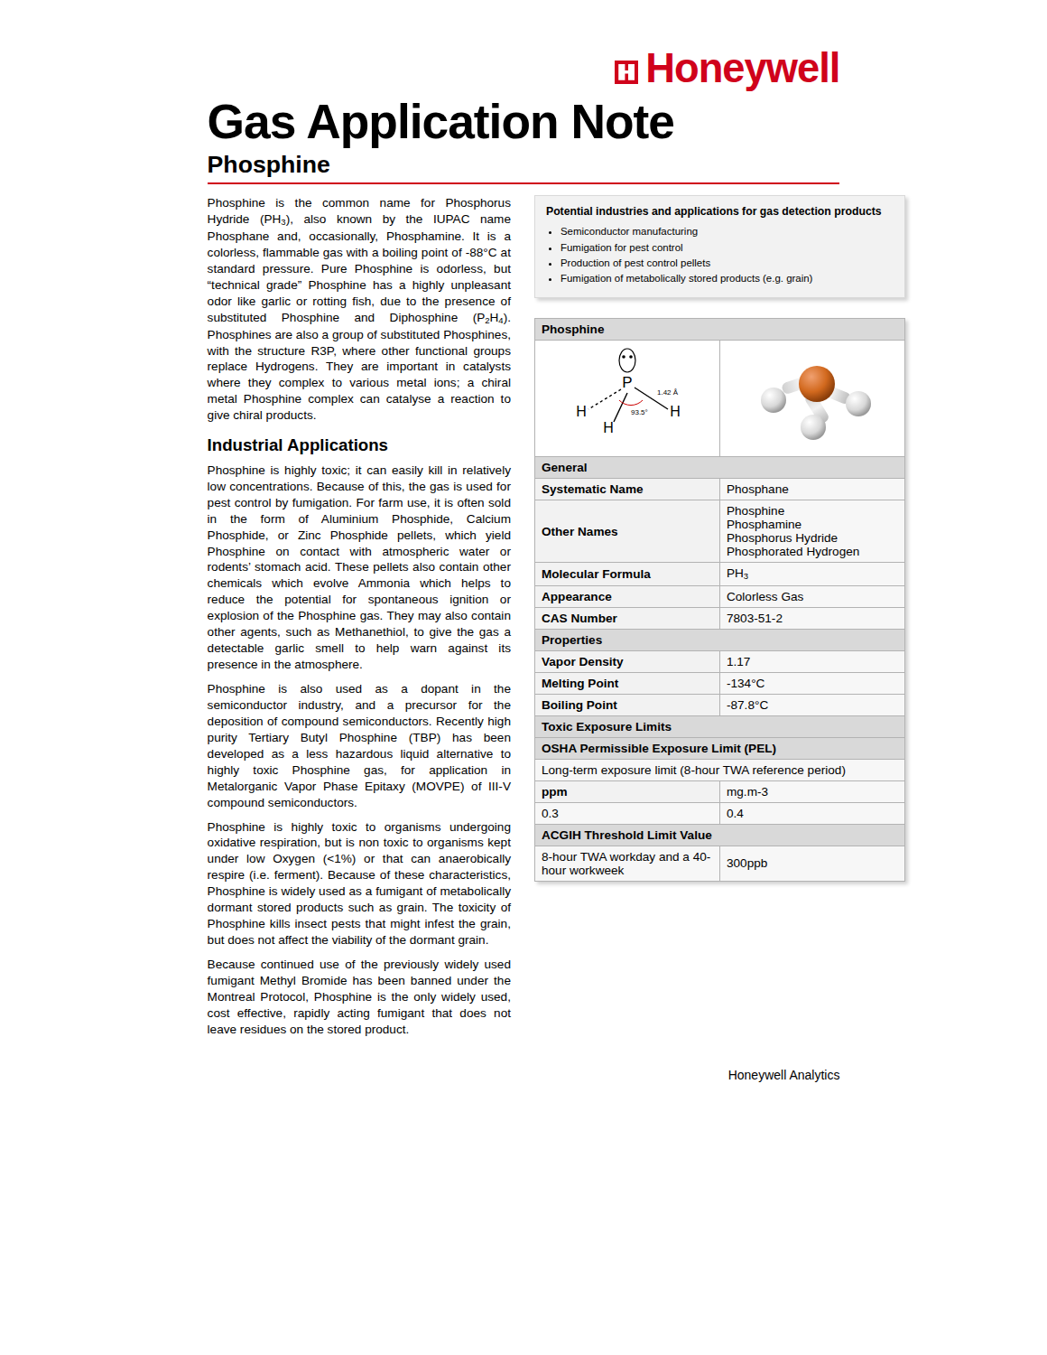Honeywell
Gas Application Note
Phosphine
Phosphine is the common name for Phosphorus Hydride (PH3), also known by the IUPAC name Phosphane and, occasionally, Phosphamine. It is a colorless, flammable gas with a boiling point of -88°C at standard pressure. Pure Phosphine is odorless, but “technical grade” Phosphine has a highly unpleasant odor like garlic or rotting fish, due to the presence of substituted Phosphine and Diphosphine (P2H4). Phosphines are also a group of substituted Phosphines, with the structure R3P, where other functional groups replace Hydrogens. They are important in catalysts where they complex to various metal ions; a chiral metal Phosphine complex can catalyse a reaction to give chiral products.
Industrial Applications
Phosphine is highly toxic; it can easily kill in relatively low concentrations. Because of this, the gas is used for pest control by fumigation. For farm use, it is often sold in the form of Aluminium Phosphide, Calcium Phosphide, or Zinc Phosphide pellets, which yield Phosphine on contact with atmospheric water or rodents’ stomach acid. These pellets also contain other chemicals which evolve Ammonia which helps to reduce the potential for spontaneous ignition or explosion of the Phosphine gas. They may also contain other agents, such as Methanethiol, to give the gas a detectable garlic smell to help warn against its presence in the atmosphere.
Phosphine is also used as a dopant in the semiconductor industry, and a precursor for the deposition of compound semiconductors. Recently high purity Tertiary Butyl Phosphine (TBP) has been developed as a less hazardous liquid alternative to highly toxic Phosphine gas, for application in Metalorganic Vapor Phase Epitaxy (MOVPE) of III-V compound semiconductors.
Phosphine is highly toxic to organisms undergoing oxidative respiration, but is non toxic to organisms kept under low Oxygen (<1%) or that can anaerobically respire (i.e. ferment). Because of these characteristics, Phosphine is widely used as a fumigant of metabolically dormant stored products such as grain. The toxicity of Phosphine kills insect pests that might infest the grain, but does not affect the viability of the dormant grain.
Because continued use of the previously widely used fumigant Methyl Bromide has been banned under the Montreal Protocol, Phosphine is the only widely used, cost effective, rapidly acting fumigant that does not leave residues on the stored product.
Potential industries and applications for gas detection products
Semiconductor manufacturing
Fumigation for pest control
Production of pest control pellets
Fumigation of metabolically stored products (e.g. grain)
| Phosphine |
| --- |
| P H 1.42 Å H H 93.5° | |
| General |
| Systematic Name | Phosphane |
| Other Names | Phosphine Phosphamine Phosphorus Hydride Phosphorated Hydrogen |
| Molecular Formula | PH 3 |
| Appearance | Colorless Gas |
| CAS Number | 7803-51-2 |
| Properties |
| Vapor Density | 1.17 |
| Melting Point | -134°C |
| Boiling Point | -87.8°C |
| Toxic Exposure Limits |
| OSHA Permissible Exposure Limit (PEL) |
| Long-term exposure limit (8-hour TWA reference period) |
| ppm | mg.m-3 |
| 0.3 | 0.4 |
| ACGIH Threshold Limit Value |
| 8-hour TWA workday and a 40-hour workweek | 300ppb |
Honeywell Analytics